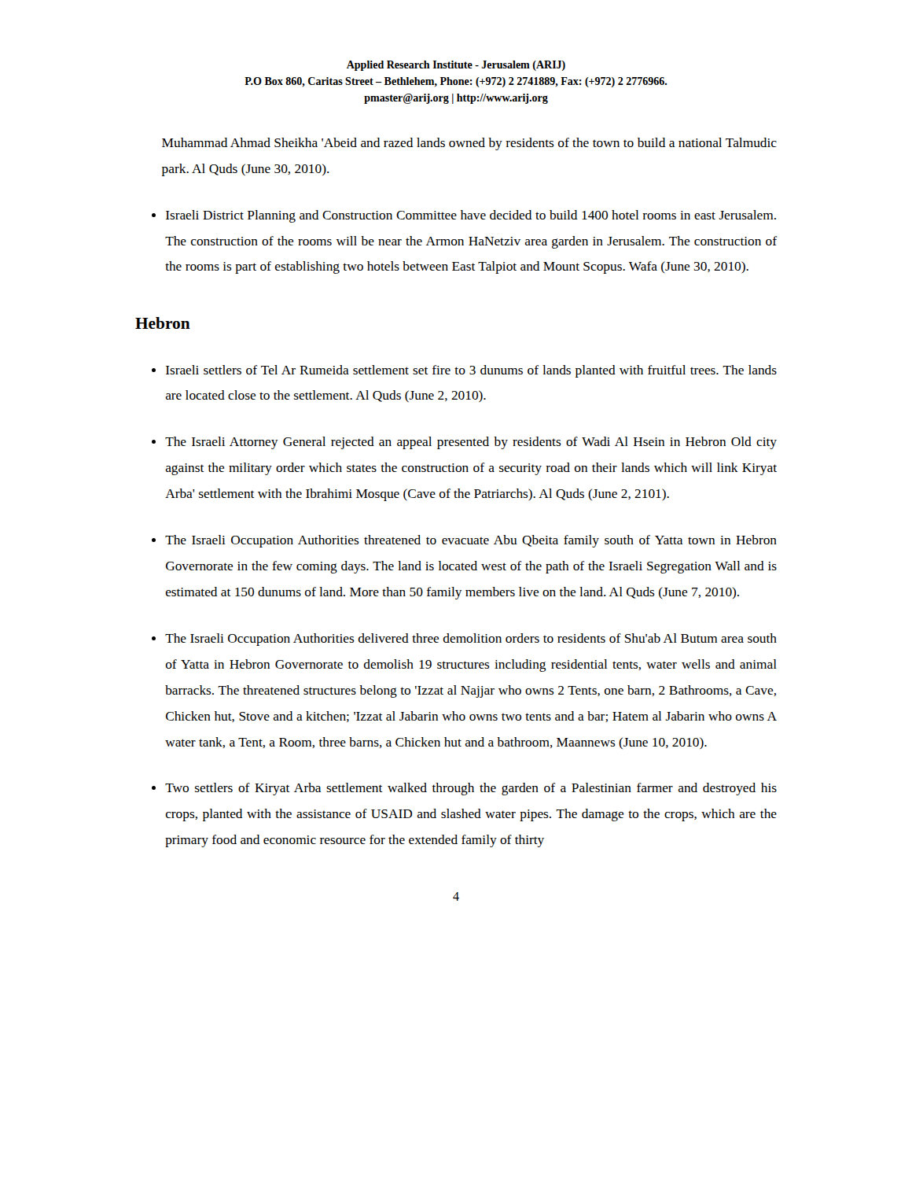Applied Research Institute - Jerusalem (ARIJ)
P.O Box 860, Caritas Street – Bethlehem, Phone: (+972) 2 2741889, Fax: (+972) 2 2776966.
pmaster@arij.org | http://www.arij.org
Muhammad Ahmad Sheikha 'Abeid and razed lands owned by residents of the town to build a national Talmudic park. Al Quds (June 30, 2010).
Israeli District Planning and Construction Committee have decided to build 1400 hotel rooms in east Jerusalem. The construction of the rooms will be near the Armon HaNetziv area garden in Jerusalem. The construction of the rooms is part of establishing two hotels between East Talpiot and Mount Scopus. Wafa (June 30, 2010).
Hebron
Israeli settlers of Tel Ar Rumeida settlement set fire to 3 dunums of lands planted with fruitful trees. The lands are located close to the settlement. Al Quds (June 2, 2010).
The Israeli Attorney General rejected an appeal presented by residents of Wadi Al Hsein in Hebron Old city against the military order which states the construction of a security road on their lands which will link Kiryat Arba' settlement with the Ibrahimi Mosque (Cave of the Patriarchs). Al Quds (June 2, 2101).
The Israeli Occupation Authorities threatened to evacuate Abu Qbeita family south of Yatta town in Hebron Governorate in the few coming days. The land is located west of the path of the Israeli Segregation Wall and is estimated at 150 dunums of land. More than 50 family members live on the land. Al Quds (June 7, 2010).
The Israeli Occupation Authorities delivered three demolition orders to residents of Shu'ab Al Butum area south of Yatta in Hebron Governorate to demolish 19 structures including residential tents, water wells and animal barracks. The threatened structures belong to 'Izzat al Najjar who owns 2 Tents, one barn, 2 Bathrooms, a Cave, Chicken hut, Stove and a kitchen; 'Izzat al Jabarin who owns two tents and a bar; Hatem al Jabarin who owns A water tank, a Tent, a Room, three barns, a Chicken hut and a bathroom, Maannews (June 10, 2010).
Two settlers of Kiryat Arba settlement walked through the garden of a Palestinian farmer and destroyed his crops, planted with the assistance of USAID and slashed water pipes. The damage to the crops, which are the primary food and economic resource for the extended family of thirty
4